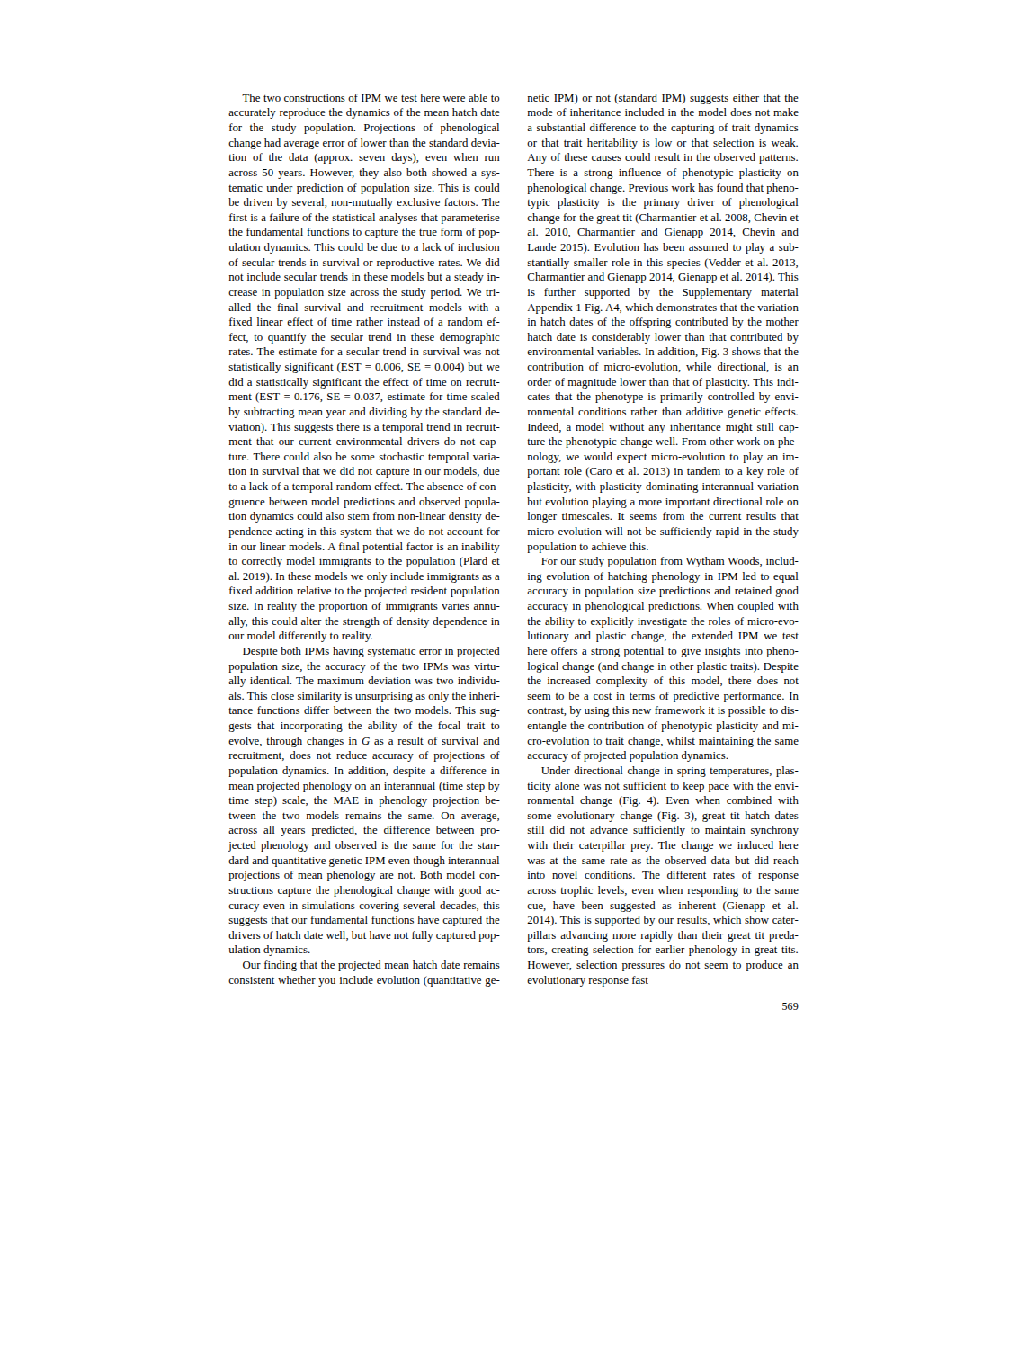The two constructions of IPM we test here were able to accurately reproduce the dynamics of the mean hatch date for the study population. Projections of phenological change had average error of lower than the standard deviation of the data (approx. seven days), even when run across 50 years. However, they also both showed a systematic under prediction of population size. This is could be driven by several, non-mutually exclusive factors. The first is a failure of the statistical analyses that parameterise the fundamental functions to capture the true form of population dynamics. This could be due to a lack of inclusion of secular trends in survival or reproductive rates. We did not include secular trends in these models but a steady increase in population size across the study period. We trialled the final survival and recruitment models with a fixed linear effect of time rather instead of a random effect, to quantify the secular trend in these demographic rates. The estimate for a secular trend in survival was not statistically significant (EST = 0.006, SE = 0.004) but we did a statistically significant the effect of time on recruitment (EST = 0.176, SE = 0.037, estimate for time scaled by subtracting mean year and dividing by the standard deviation). This suggests there is a temporal trend in recruitment that our current environmental drivers do not capture. There could also be some stochastic temporal variation in survival that we did not capture in our models, due to a lack of a temporal random effect. The absence of congruence between model predictions and observed population dynamics could also stem from non-linear density dependence acting in this system that we do not account for in our linear models. A final potential factor is an inability to correctly model immigrants to the population (Plard et al. 2019). In these models we only include immigrants as a fixed addition relative to the projected resident population size. In reality the proportion of immigrants varies annually, this could alter the strength of density dependence in our model differently to reality.
Despite both IPMs having systematic error in projected population size, the accuracy of the two IPMs was virtually identical. The maximum deviation was two individuals. This close similarity is unsurprising as only the inheritance functions differ between the two models. This suggests that incorporating the ability of the focal trait to evolve, through changes in G as a result of survival and recruitment, does not reduce accuracy of projections of population dynamics. In addition, despite a difference in mean projected phenology on an interannual (time step by time step) scale, the MAE in phenology projection between the two models remains the same. On average, across all years predicted, the difference between projected phenology and observed is the same for the standard and quantitative genetic IPM even though interannual projections of mean phenology are not. Both model constructions capture the phenological change with good accuracy even in simulations covering several decades, this suggests that our fundamental functions have captured the drivers of hatch date well, but have not fully captured population dynamics.
Our finding that the projected mean hatch date remains consistent whether you include evolution (quantitative genetic IPM) or not (standard IPM) suggests either that the mode of inheritance included in the model does not make a substantial difference to the capturing of trait dynamics or that trait heritability is low or that selection is weak. Any of these causes could result in the observed patterns. There is a strong influence of phenotypic plasticity on phenological change. Previous work has found that phenotypic plasticity is the primary driver of phenological change for the great tit (Charmantier et al. 2008, Chevin et al. 2010, Charmantier and Gienapp 2014, Chevin and Lande 2015). Evolution has been assumed to play a substantially smaller role in this species (Vedder et al. 2013, Charmantier and Gienapp 2014, Gienapp et al. 2014). This is further supported by the Supplementary material Appendix 1 Fig. A4, which demonstrates that the variation in hatch dates of the offspring contributed by the mother hatch date is considerably lower than that contributed by environmental variables. In addition, Fig. 3 shows that the contribution of micro-evolution, while directional, is an order of magnitude lower than that of plasticity. This indicates that the phenotype is primarily controlled by environmental conditions rather than additive genetic effects. Indeed, a model without any inheritance might still capture the phenotypic change well. From other work on phenology, we would expect micro-evolution to play an important role (Caro et al. 2013) in tandem to a key role of plasticity, with plasticity dominating interannual variation but evolution playing a more important directional role on longer timescales. It seems from the current results that micro-evolution will not be sufficiently rapid in the study population to achieve this.
For our study population from Wytham Woods, including evolution of hatching phenology in IPM led to equal accuracy in population size predictions and retained good accuracy in phenological predictions. When coupled with the ability to explicitly investigate the roles of micro-evolutionary and plastic change, the extended IPM we test here offers a strong potential to give insights into phenological change (and change in other plastic traits). Despite the increased complexity of this model, there does not seem to be a cost in terms of predictive performance. In contrast, by using this new framework it is possible to disentangle the contribution of phenotypic plasticity and micro-evolution to trait change, whilst maintaining the same accuracy of projected population dynamics.
Under directional change in spring temperatures, plasticity alone was not sufficient to keep pace with the environmental change (Fig. 4). Even when combined with some evolutionary change (Fig. 3), great tit hatch dates still did not advance sufficiently to maintain synchrony with their caterpillar prey. The change we induced here was at the same rate as the observed data but did reach into novel conditions. The different rates of response across trophic levels, even when responding to the same cue, have been suggested as inherent (Gienapp et al. 2014). This is supported by our results, which show caterpillars advancing more rapidly than their great tit predators, creating selection for earlier phenology in great tits. However, selection pressures do not seem to produce an evolutionary response fast
569